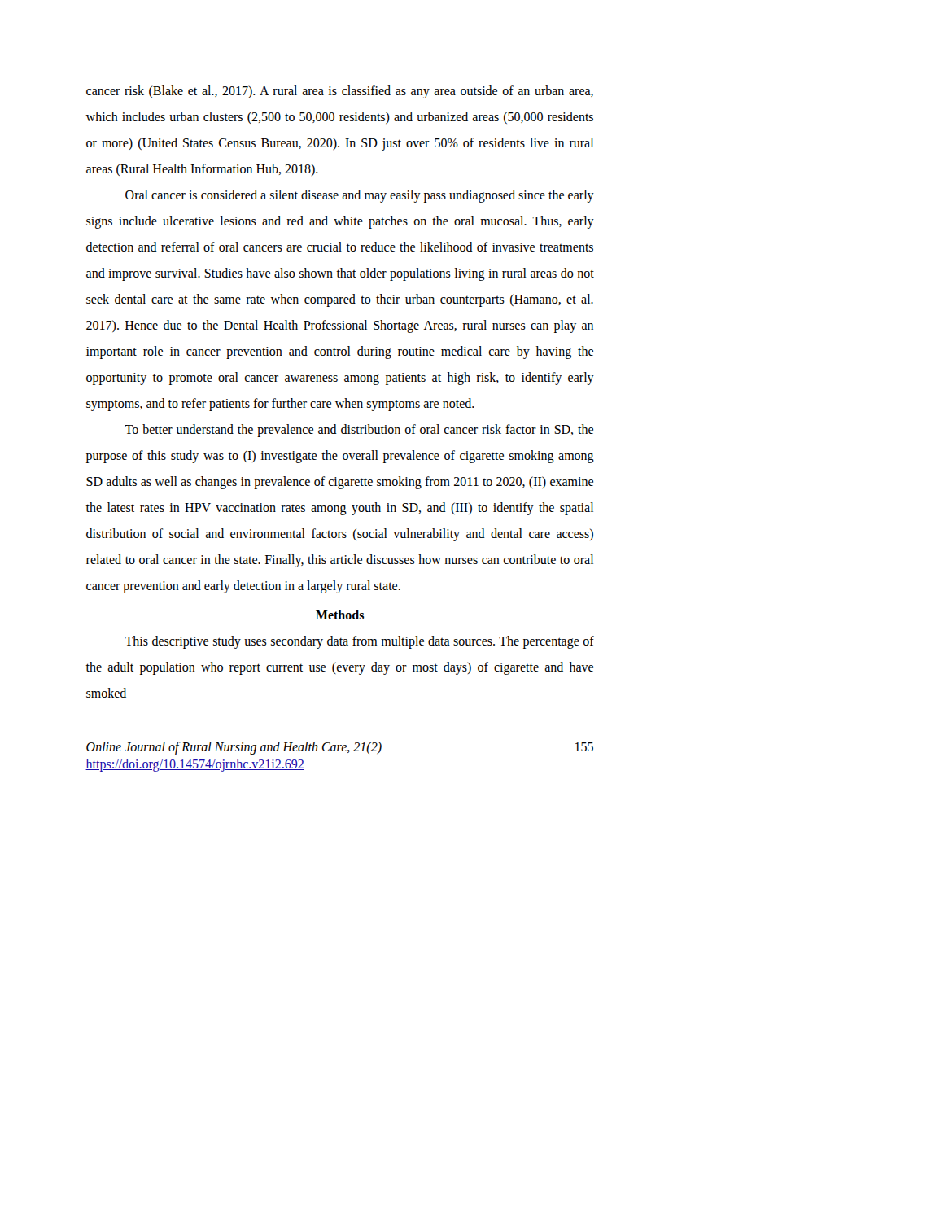cancer risk (Blake et al., 2017). A rural area is classified as any area outside of an urban area, which includes urban clusters (2,500 to 50,000 residents) and urbanized areas (50,000 residents or more) (United States Census Bureau, 2020). In SD just over 50% of residents live in rural areas (Rural Health Information Hub, 2018).
Oral cancer is considered a silent disease and may easily pass undiagnosed since the early signs include ulcerative lesions and red and white patches on the oral mucosal. Thus, early detection and referral of oral cancers are crucial to reduce the likelihood of invasive treatments and improve survival. Studies have also shown that older populations living in rural areas do not seek dental care at the same rate when compared to their urban counterparts (Hamano, et al. 2017). Hence due to the Dental Health Professional Shortage Areas, rural nurses can play an important role in cancer prevention and control during routine medical care by having the opportunity to promote oral cancer awareness among patients at high risk, to identify early symptoms, and to refer patients for further care when symptoms are noted.
To better understand the prevalence and distribution of oral cancer risk factor in SD, the purpose of this study was to (I) investigate the overall prevalence of cigarette smoking among SD adults as well as changes in prevalence of cigarette smoking from 2011 to 2020, (II) examine the latest rates in HPV vaccination rates among youth in SD, and (III) to identify the spatial distribution of social and environmental factors (social vulnerability and dental care access) related to oral cancer in the state. Finally, this article discusses how nurses can contribute to oral cancer prevention and early detection in a largely rural state.
Methods
This descriptive study uses secondary data from multiple data sources. The percentage of the adult population who report current use (every day or most days) of cigarette and have smoked
155
Online Journal of Rural Nursing and Health Care, 21(2)
https://doi.org/10.14574/ojrnhc.v21i2.692